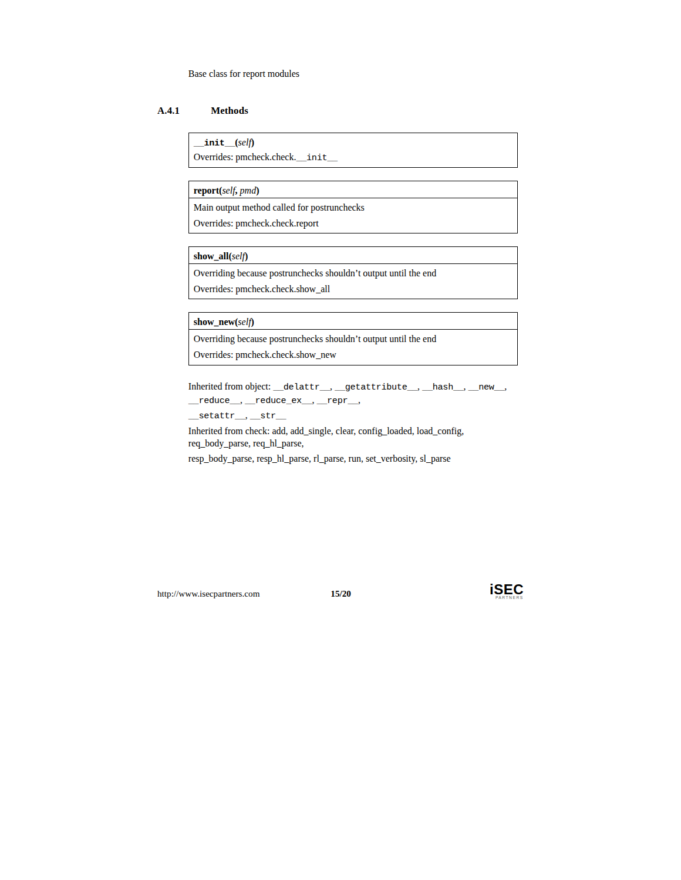Base class for report modules
A.4.1 Methods
| __init__ ( self ) |
| Overrides: pmcheck.check. __init__ |
| report ( self , pmd ) |
| Main output method called for postrunchecks |
| Overrides: pmcheck.check.report |
| show_all ( self ) |
| Overriding because postrunchecks shouldn’t output until the end |
| Overrides: pmcheck.check.show_all |
| show_new ( self ) |
| Overriding because postrunchecks shouldn’t output until the end |
| Overrides: pmcheck.check.show_new |
Inherited from object: __delattr__, __getattribute__, __hash__, __new__, __reduce__, __reduce_ex__, __repr__,
__setattr__, __str__
Inherited from check: add, add_single, clear, config_loaded, load_config, req_body_parse, req_hl_parse,
resp_body_parse, resp_hl_parse, rl_parse, run, set_verbosity, sl_parse
http://www.isecpartners.com
15/20
i SEC PARTNERS